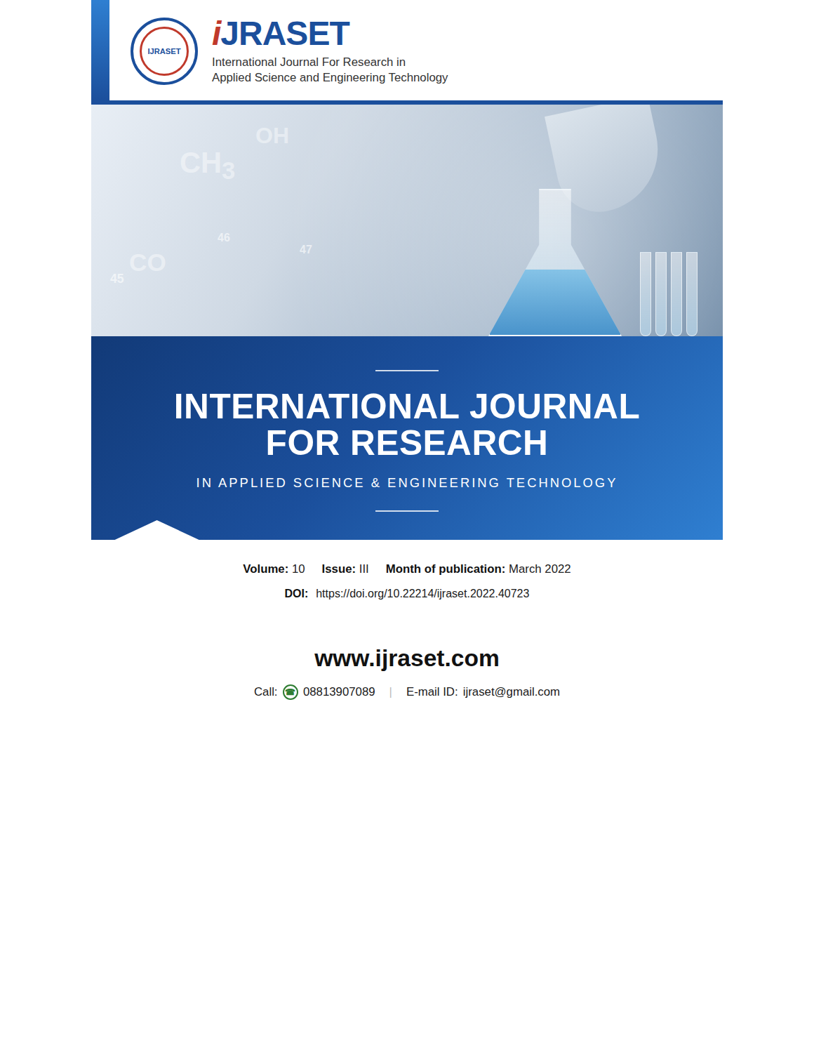IJRASET
iJRASET
International Journal For Research in
Applied Science and Engineering Technology
CH3 OH CO 45 46 47
100 50
INTERNATIONAL JOURNAL
FOR RESEARCH
In Applied Science & Engineering Technology
Volume: 10 Issue: III Month of publication: March 2022
DOI: https://doi.org/10.22214/ijraset.2022.40723
www.ijraset.com
Call: ☎ 08813907089 | E-mail ID: ijraset@gmail.com